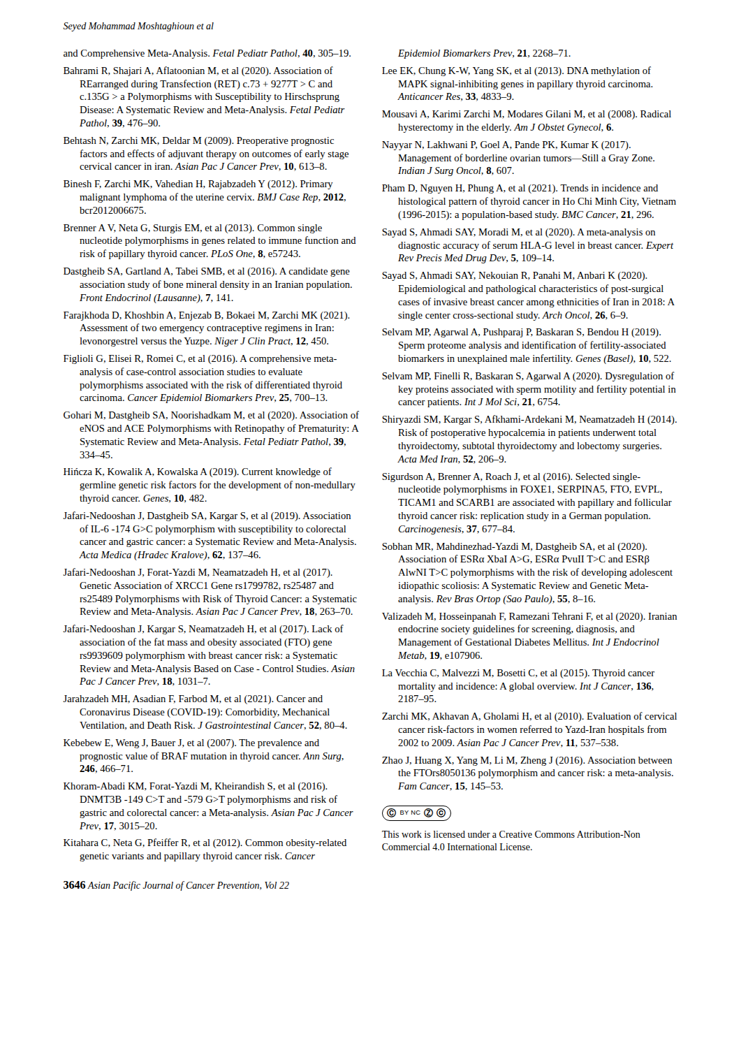Seyed Mohammad Moshtaghioun et al
and Comprehensive Meta-Analysis. Fetal Pediatr Pathol, 40, 305–19.
Bahrami R, Shajari A, Aflatoonian M, et al (2020). Association of REarranged during Transfection (RET) c.73 + 9277T > C and c.135G > a Polymorphisms with Susceptibility to Hirschsprung Disease: A Systematic Review and Meta-Analysis. Fetal Pediatr Pathol, 39, 476–90.
Behtash N, Zarchi MK, Deldar M (2009). Preoperative prognostic factors and effects of adjuvant therapy on outcomes of early stage cervical cancer in iran. Asian Pac J Cancer Prev, 10, 613–8.
Binesh F, Zarchi MK, Vahedian H, Rajabzadeh Y (2012). Primary malignant lymphoma of the uterine cervix. BMJ Case Rep, 2012, bcr2012006675.
Brenner A V, Neta G, Sturgis EM, et al (2013). Common single nucleotide polymorphisms in genes related to immune function and risk of papillary thyroid cancer. PLoS One, 8, e57243.
Dastgheib SA, Gartland A, Tabei SMB, et al (2016). A candidate gene association study of bone mineral density in an Iranian population. Front Endocrinol (Lausanne), 7, 141.
Farajkhoda D, Khoshbin A, Enjezab B, Bokaei M, Zarchi MK (2021). Assessment of two emergency contraceptive regimens in Iran: levonorgestrel versus the Yuzpe. Niger J Clin Pract, 12, 450.
Figlioli G, Elisei R, Romei C, et al (2016). A comprehensive meta-analysis of case-control association studies to evaluate polymorphisms associated with the risk of differentiated thyroid carcinoma. Cancer Epidemiol Biomarkers Prev, 25, 700–13.
Gohari M, Dastgheib SA, Noorishadkam M, et al (2020). Association of eNOS and ACE Polymorphisms with Retinopathy of Prematurity: A Systematic Review and Meta-Analysis. Fetal Pediatr Pathol, 39, 334–45.
Hińcza K, Kowalik A, Kowalska A (2019). Current knowledge of germline genetic risk factors for the development of non-medullary thyroid cancer. Genes, 10, 482.
Jafari-Nedooshan J, Dastgheib SA, Kargar S, et al (2019). Association of IL-6 -174 G>C polymorphism with susceptibility to colorectal cancer and gastric cancer: a Systematic Review and Meta-Analysis. Acta Medica (Hradec Kralove), 62, 137–46.
Jafari-Nedooshan J, Forat-Yazdi M, Neamatzadeh H, et al (2017). Genetic Association of XRCC1 Gene rs1799782, rs25487 and rs25489 Polymorphisms with Risk of Thyroid Cancer: a Systematic Review and Meta-Analysis. Asian Pac J Cancer Prev, 18, 263–70.
Jafari-Nedooshan J, Kargar S, Neamatzadeh H, et al (2017). Lack of association of the fat mass and obesity associated (FTO) gene rs9939609 polymorphism with breast cancer risk: a Systematic Review and Meta-Analysis Based on Case - Control Studies. Asian Pac J Cancer Prev, 18, 1031–7.
Jarahzadeh MH, Asadian F, Farbod M, et al (2021). Cancer and Coronavirus Disease (COVID-19): Comorbidity, Mechanical Ventilation, and Death Risk. J Gastrointestinal Cancer, 52, 80–4.
Kebebew E, Weng J, Bauer J, et al (2007). The prevalence and prognostic value of BRAF mutation in thyroid cancer. Ann Surg, 246, 466–71.
Khoram-Abadi KM, Forat-Yazdi M, Kheirandish S, et al (2016). DNMT3B -149 C>T and -579 G>T polymorphisms and risk of gastric and colorectal cancer: a Meta-analysis. Asian Pac J Cancer Prev, 17, 3015–20.
Kitahara C, Neta G, Pfeiffer R, et al (2012). Common obesity-related genetic variants and papillary thyroid cancer risk. Cancer Epidemiol Biomarkers Prev, 21, 2268–71.
Lee EK, Chung K-W, Yang SK, et al (2013). DNA methylation of MAPK signal-inhibiting genes in papillary thyroid carcinoma. Anticancer Res, 33, 4833–9.
Mousavi A, Karimi Zarchi M, Modares Gilani M, et al (2008). Radical hysterectomy in the elderly. Am J Obstet Gynecol, 6.
Nayyar N, Lakhwani P, Goel A, Pande PK, Kumar K (2017). Management of borderline ovarian tumors—Still a Gray Zone. Indian J Surg Oncol, 8, 607.
Pham D, Nguyen H, Phung A, et al (2021). Trends in incidence and histological pattern of thyroid cancer in Ho Chi Minh City, Vietnam (1996-2015): a population-based study. BMC Cancer, 21, 296.
Sayad S, Ahmadi SAY, Moradi M, et al (2020). A meta-analysis on diagnostic accuracy of serum HLA-G level in breast cancer. Expert Rev Precis Med Drug Dev, 5, 109–14.
Sayad S, Ahmadi SAY, Nekouian R, Panahi M, Anbari K (2020). Epidemiological and pathological characteristics of post-surgical cases of invasive breast cancer among ethnicities of Iran in 2018: A single center cross-sectional study. Arch Oncol, 26, 6–9.
Selvam MP, Agarwal A, Pushparaj P, Baskaran S, Bendou H (2019). Sperm proteome analysis and identification of fertility-associated biomarkers in unexplained male infertility. Genes (Basel), 10, 522.
Selvam MP, Finelli R, Baskaran S, Agarwal A (2020). Dysregulation of key proteins associated with sperm motility and fertility potential in cancer patients. Int J Mol Sci, 21, 6754.
Shiryazdi SM, Kargar S, Afkhami-Ardekani M, Neamatzadeh H (2014). Risk of postoperative hypocalcemia in patients underwent total thyroidectomy, subtotal thyroidectomy and lobectomy surgeries. Acta Med Iran, 52, 206–9.
Sigurdson A, Brenner A, Roach J, et al (2016). Selected single-nucleotide polymorphisms in FOXE1, SERPINA5, FTO, EVPL, TICAM1 and SCARB1 are associated with papillary and follicular thyroid cancer risk: replication study in a German population. Carcinogenesis, 37, 677–84.
Sobhan MR, Mahdinezhad-Yazdi M, Dastgheib SA, et al (2020). Association of ESRα XbaI A>G, ESRα PvuII T>C and ESRβ AlwNI T>C polymorphisms with the risk of developing adolescent idiopathic scoliosis: A Systematic Review and Genetic Meta-analysis. Rev Bras Ortop (Sao Paulo), 55, 8–16.
Valizadeh M, Hosseinpanah F, Ramezani Tehrani F, et al (2020). Iranian endocrine society guidelines for screening, diagnosis, and Management of Gestational Diabetes Mellitus. Int J Endocrinol Metab, 19, e107906.
La Vecchia C, Malvezzi M, Bosetti C, et al (2015). Thyroid cancer mortality and incidence: A global overview. Int J Cancer, 136, 2187–95.
Zarchi MK, Akhavan A, Gholami H, et al (2010). Evaluation of cervical cancer risk-factors in women referred to Yazd-Iran hospitals from 2002 to 2009. Asian Pac J Cancer Prev, 11, 537–538.
Zhao J, Huang X, Yang M, Li M, Zheng J (2016). Association between the FTOrs8050136 polymorphism and cancer risk: a meta-analysis. Fam Cancer, 15, 145–53.
Ⓒ BY NC Ⓩ ⓒ
This work is licensed under a Creative Commons Attribution-Non Commercial 4.0 International License.
3646 Asian Pacific Journal of Cancer Prevention, Vol 22